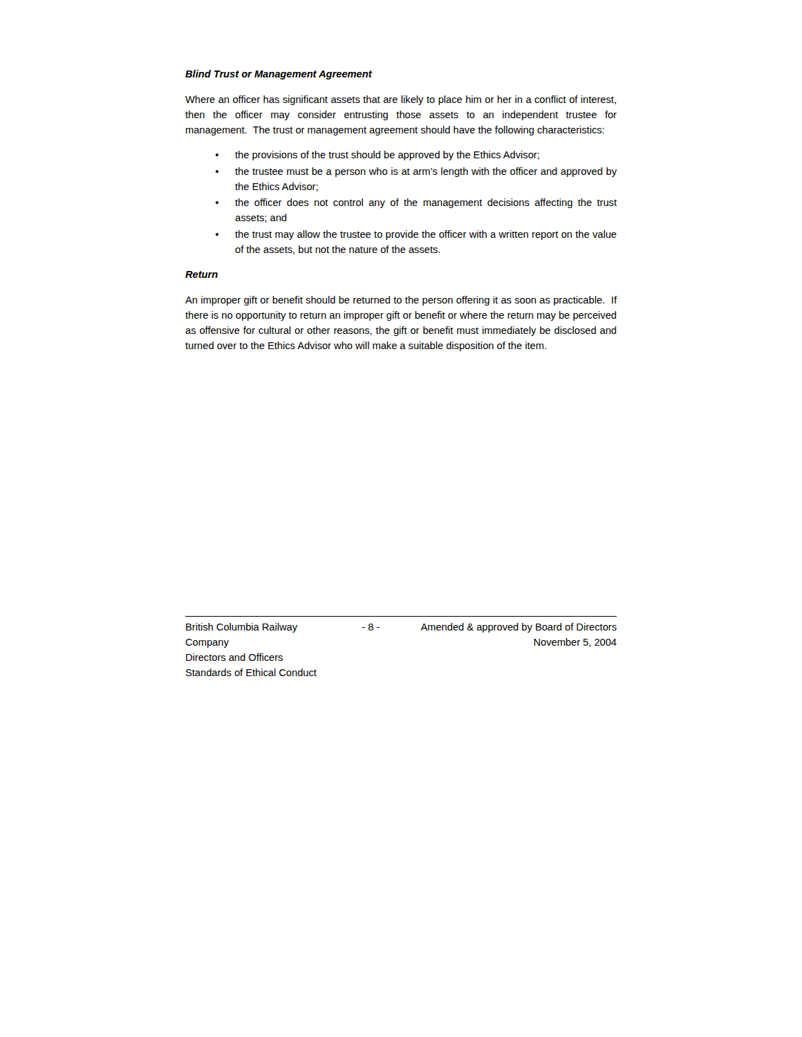Blind Trust or Management Agreement
Where an officer has significant assets that are likely to place him or her in a conflict of interest, then the officer may consider entrusting those assets to an independent trustee for management. The trust or management agreement should have the following characteristics:
the provisions of the trust should be approved by the Ethics Advisor;
the trustee must be a person who is at arm’s length with the officer and approved by the Ethics Advisor;
the officer does not control any of the management decisions affecting the trust assets; and
the trust may allow the trustee to provide the officer with a written report on the value of the assets, but not the nature of the assets.
Return
An improper gift or benefit should be returned to the person offering it as soon as practicable. If there is no opportunity to return an improper gift or benefit or where the return may be perceived as offensive for cultural or other reasons, the gift or benefit must immediately be disclosed and turned over to the Ethics Advisor who will make a suitable disposition of the item.
| British Columbia Railway Company Directors and Officers Standards of Ethical Conduct | - 8 - | Amended & approved by Board of Directors November 5, 2004 |